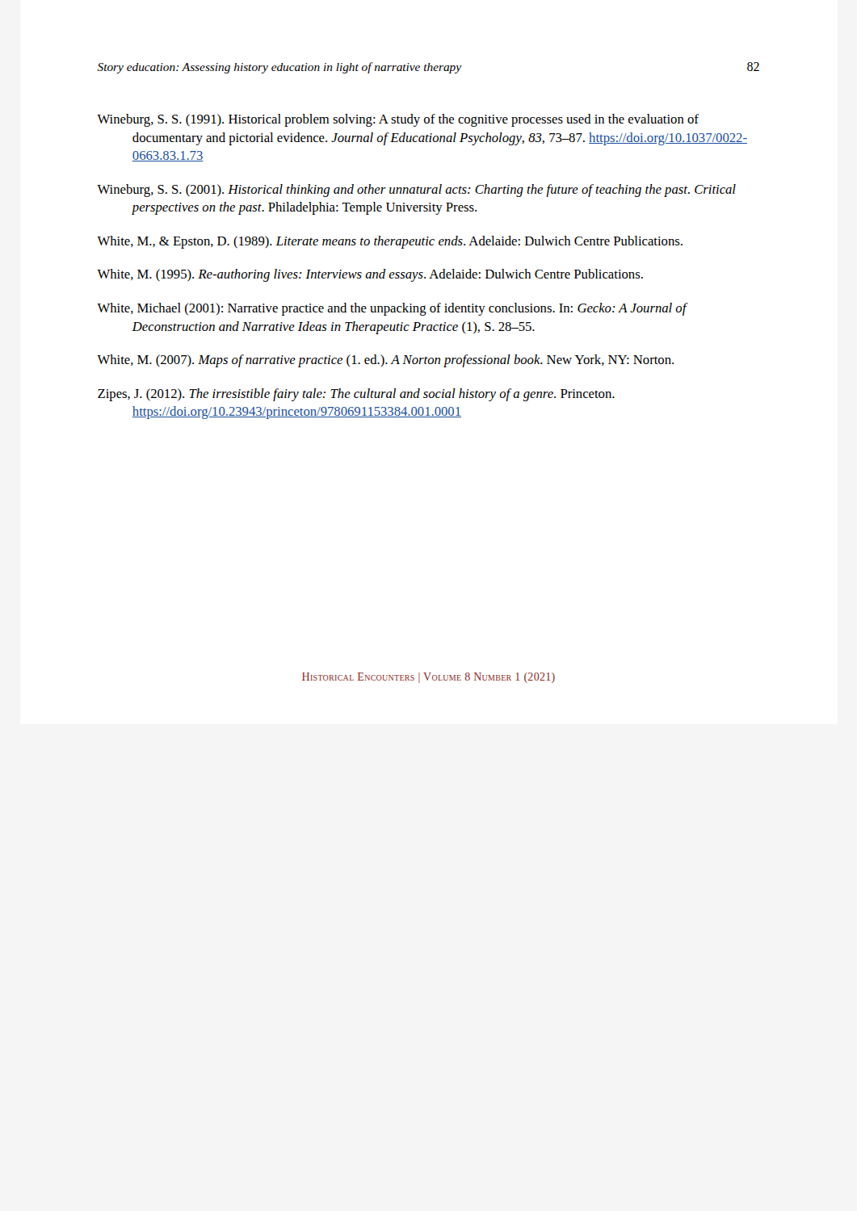Story education: Assessing history education in light of narrative therapy 82
Wineburg, S. S. (1991). Historical problem solving: A study of the cognitive processes used in the evaluation of documentary and pictorial evidence. Journal of Educational Psychology, 83, 73–87. https://doi.org/10.1037/0022-0663.83.1.73
Wineburg, S. S. (2001). Historical thinking and other unnatural acts: Charting the future of teaching the past. Critical perspectives on the past. Philadelphia: Temple University Press.
White, M., & Epston, D. (1989). Literate means to therapeutic ends. Adelaide: Dulwich Centre Publications.
White, M. (1995). Re-authoring lives: Interviews and essays. Adelaide: Dulwich Centre Publications.
White, Michael (2001): Narrative practice and the unpacking of identity conclusions. In: Gecko: A Journal of Deconstruction and Narrative Ideas in Therapeutic Practice (1), S. 28–55.
White, M. (2007). Maps of narrative practice (1. ed.). A Norton professional book. New York, NY: Norton.
Zipes, J. (2012). The irresistible fairy tale: The cultural and social history of a genre. Princeton. https://doi.org/10.23943/princeton/9780691153384.001.0001
Historical Encounters | Volume 8 Number 1 (2021)